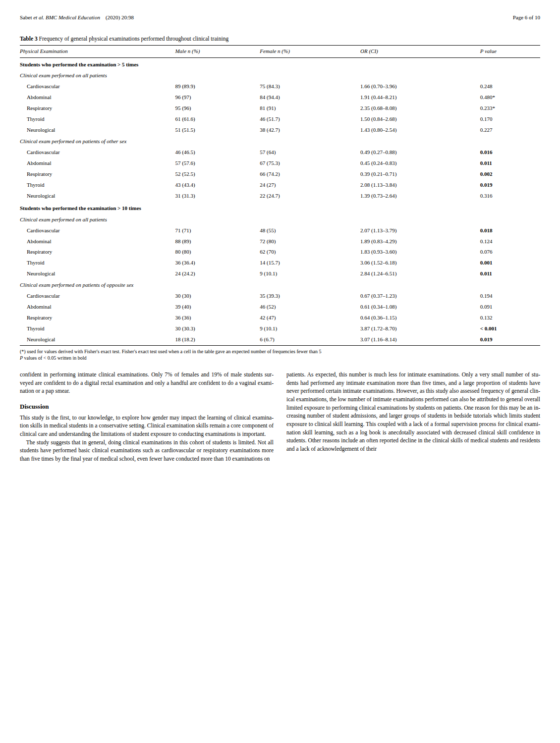Sabet et al. BMC Medical Education (2020) 20:98
Page 6 of 10
Table 3 Frequency of general physical examinations performed throughout clinical training
| Physical Examination | Male n (%) | Female n (%) | OR (CI) | P value |
| --- | --- | --- | --- | --- |
| Students who performed the examination > 5 times |
| Clinical exam performed on all patients |
| Cardiovascular | 89 (89.9) | 75 (84.3) | 1.66 (0.70–3.96) | 0.248 |
| Abdominal | 96 (97) | 84 (94.4) | 1.91 (0.44–8.21) | 0.480* |
| Respiratory | 95 (96) | 81 (91) | 2.35 (0.68–8.08) | 0.233* |
| Thyroid | 61 (61.6) | 46 (51.7) | 1.50 (0.84–2.68) | 0.170 |
| Neurological | 51 (51.5) | 38 (42.7) | 1.43 (0.80–2.54) | 0.227 |
| Clinical exam performed on patients of other sex |
| Cardiovascular | 46 (46.5) | 57 (64) | 0.49 (0.27–0.88) | 0.016 |
| Abdominal | 57 (57.6) | 67 (75.3) | 0.45 (0.24–0.83) | 0.011 |
| Respiratory | 52 (52.5) | 66 (74.2) | 0.39 (0.21–0.71) | 0.002 |
| Thyroid | 43 (43.4) | 24 (27) | 2.08 (1.13–3.84) | 0.019 |
| Neurological | 31 (31.3) | 22 (24.7) | 1.39 (0.73–2.64) | 0.316 |
| Students who performed the examination > 10 times |
| Clinical exam performed on all patients |
| Cardiovascular | 71 (71) | 48 (55) | 2.07 (1.13–3.79) | 0.018 |
| Abdominal | 88 (89) | 72 (80) | 1.89 (0.83–4.29) | 0.124 |
| Respiratory | 80 (80) | 62 (70) | 1.83 (0.93–3.60) | 0.076 |
| Thyroid | 36 (36.4) | 14 (15.7) | 3.06 (1.52–6.18) | 0.001 |
| Neurological | 24 (24.2) | 9 (10.1) | 2.84 (1.24–6.51) | 0.011 |
| Clinical exam performed on patients of opposite sex |
| Cardiovascular | 30 (30) | 35 (39.3) | 0.67 (0.37–1.23) | 0.194 |
| Abdominal | 39 (40) | 46 (52) | 0.61 (0.34–1.08) | 0.091 |
| Respiratory | 36 (36) | 42 (47) | 0.64 (0.36–1.15) | 0.132 |
| Thyroid | 30 (30.3) | 9 (10.1) | 3.87 (1.72–8.70) | < 0.001 |
| Neurological | 18 (18.2) | 6 (6.7) | 3.07 (1.16–8.14) | 0.019 |
(*) used for values derived with Fisher's exact test. Fisher's exact test used when a cell in the table gave an expected number of frequencies fewer than 5
P values of < 0.05 written in bold
confident in performing intimate clinical examinations. Only 7% of females and 19% of male students surveyed are confident to do a digital rectal examination and only a handful are confident to do a vaginal examination or a pap smear.
Discussion
This study is the first, to our knowledge, to explore how gender may impact the learning of clinical examination skills in medical students in a conservative setting. Clinical examination skills remain a core component of clinical care and understanding the limitations of student exposure to conducting examinations is important.
The study suggests that in general, doing clinical examinations in this cohort of students is limited. Not all students have performed basic clinical examinations such as cardiovascular or respiratory examinations more than five times by the final year of medical school, even fewer have conducted more than 10 examinations on
patients. As expected, this number is much less for intimate examinations. Only a very small number of students had performed any intimate examination more than five times, and a large proportion of students have never performed certain intimate examinations. However, as this study also assessed frequency of general clinical examinations, the low number of intimate examinations performed can also be attributed to general overall limited exposure to performing clinical examinations by students on patients. One reason for this may be an increasing number of student admissions, and larger groups of students in bedside tutorials which limits student exposure to clinical skill learning. This coupled with a lack of a formal supervision process for clinical examination skill learning, such as a log book is anecdotally associated with decreased clinical skill confidence in students. Other reasons include an often reported decline in the clinical skills of medical students and residents and a lack of acknowledgement of their